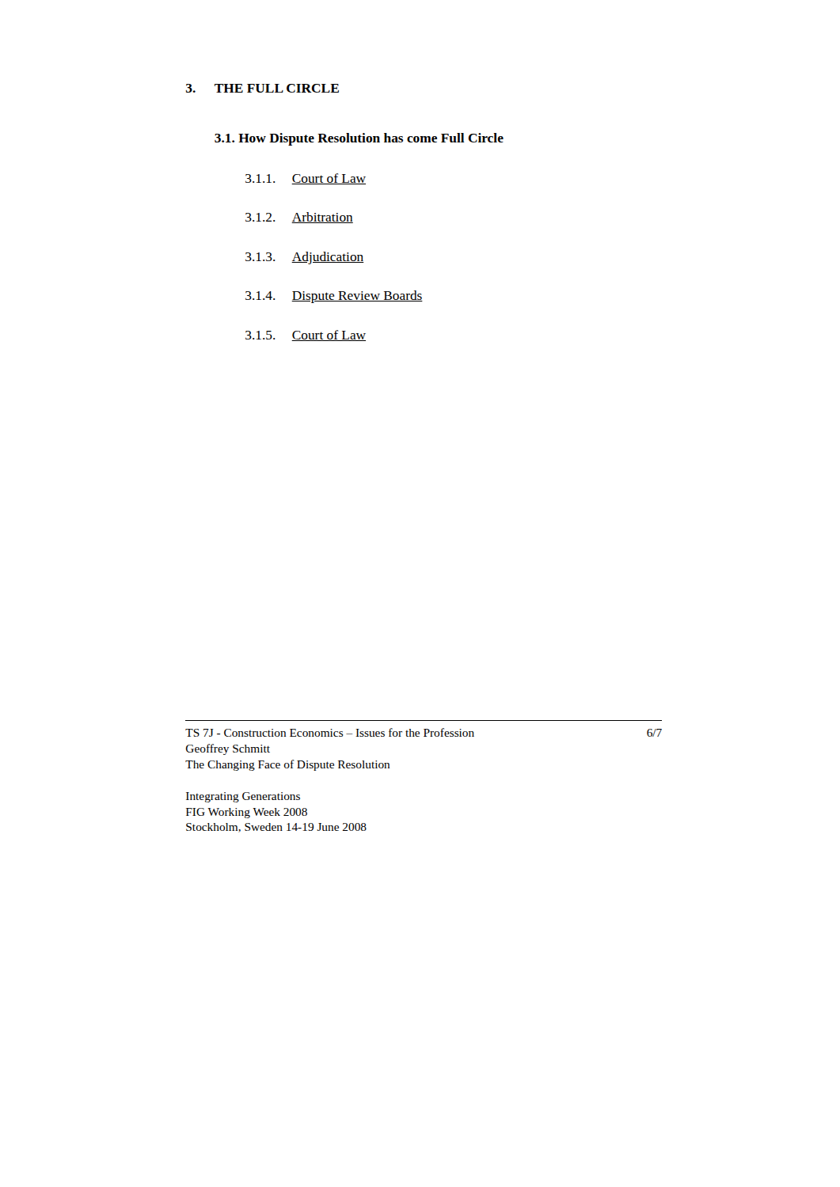3. THE FULL CIRCLE
3.1. How Dispute Resolution has come Full Circle
3.1.1. Court of Law
3.1.2. Arbitration
3.1.3. Adjudication
3.1.4. Dispute Review Boards
3.1.5. Court of Law
TS 7J - Construction Economics – Issues for the Profession
6/7
Geoffrey Schmitt
The Changing Face of Dispute Resolution
Integrating Generations
FIG Working Week 2008
Stockholm, Sweden 14-19 June 2008